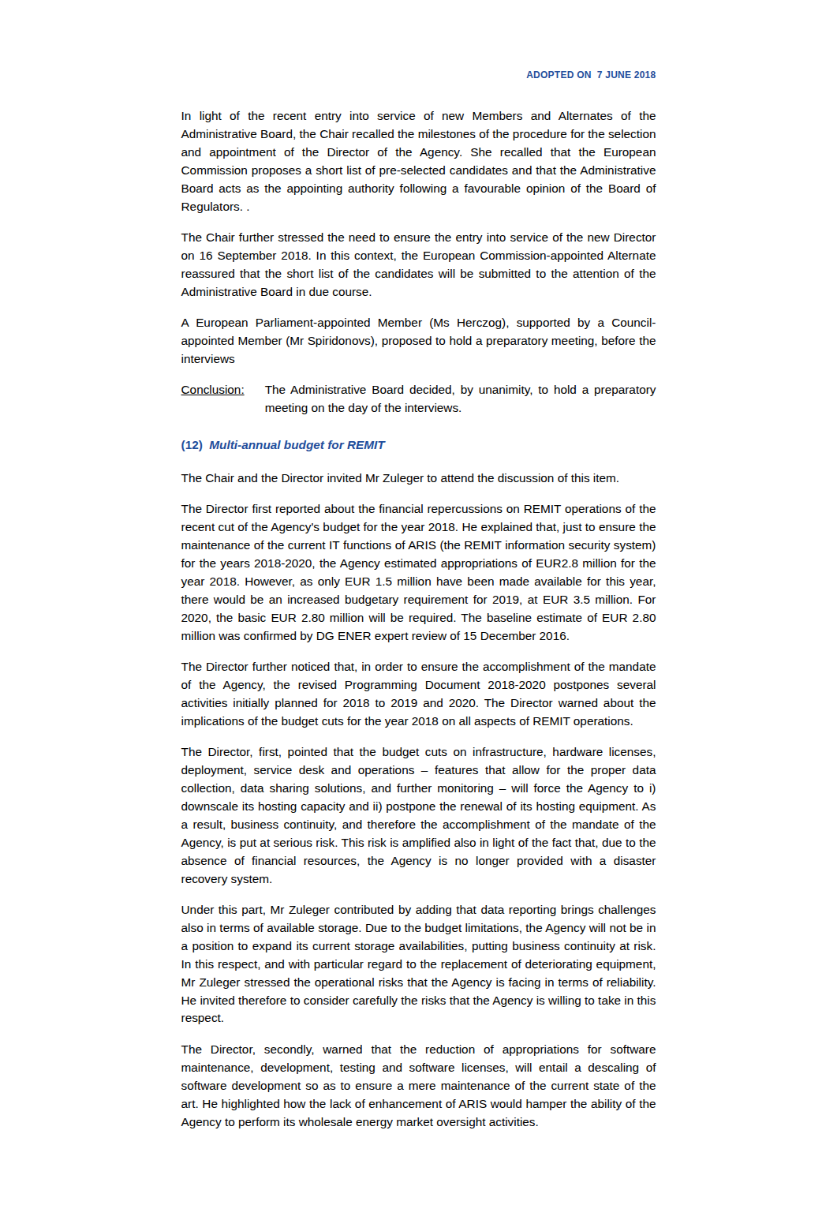ADOPTED ON 7 JUNE 2018
In light of the recent entry into service of new Members and Alternates of the Administrative Board, the Chair recalled the milestones of the procedure for the selection and appointment of the Director of the Agency. She recalled that the European Commission proposes a short list of pre-selected candidates and that the Administrative Board acts as the appointing authority following a favourable opinion of the Board of Regulators. .
The Chair further stressed the need to ensure the entry into service of the new Director on 16 September 2018. In this context, the European Commission-appointed Alternate reassured that the short list of the candidates will be submitted to the attention of the Administrative Board in due course.
A European Parliament-appointed Member (Ms Herczog), supported by a Council-appointed Member (Mr Spiridonovs), proposed to hold a preparatory meeting, before the interviews
Conclusion: The Administrative Board decided, by unanimity, to hold a preparatory meeting on the day of the interviews.
(12) Multi-annual budget for REMIT
The Chair and the Director invited Mr Zuleger to attend the discussion of this item.
The Director first reported about the financial repercussions on REMIT operations of the recent cut of the Agency's budget for the year 2018. He explained that, just to ensure the maintenance of the current IT functions of ARIS (the REMIT information security system) for the years 2018-2020, the Agency estimated appropriations of EUR2.8 million for the year 2018. However, as only EUR 1.5 million have been made available for this year, there would be an increased budgetary requirement for 2019, at EUR 3.5 million. For 2020, the basic EUR 2.80 million will be required. The baseline estimate of EUR 2.80 million was confirmed by DG ENER expert review of 15 December 2016.
The Director further noticed that, in order to ensure the accomplishment of the mandate of the Agency, the revised Programming Document 2018-2020 postpones several activities initially planned for 2018 to 2019 and 2020. The Director warned about the implications of the budget cuts for the year 2018 on all aspects of REMIT operations.
The Director, first, pointed that the budget cuts on infrastructure, hardware licenses, deployment, service desk and operations – features that allow for the proper data collection, data sharing solutions, and further monitoring – will force the Agency to i) downscale its hosting capacity and ii) postpone the renewal of its hosting equipment. As a result, business continuity, and therefore the accomplishment of the mandate of the Agency, is put at serious risk. This risk is amplified also in light of the fact that, due to the absence of financial resources, the Agency is no longer provided with a disaster recovery system.
Under this part, Mr Zuleger contributed by adding that data reporting brings challenges also in terms of available storage. Due to the budget limitations, the Agency will not be in a position to expand its current storage availabilities, putting business continuity at risk. In this respect, and with particular regard to the replacement of deteriorating equipment, Mr Zuleger stressed the operational risks that the Agency is facing in terms of reliability. He invited therefore to consider carefully the risks that the Agency is willing to take in this respect.
The Director, secondly, warned that the reduction of appropriations for software maintenance, development, testing and software licenses, will entail a descaling of software development so as to ensure a mere maintenance of the current state of the art. He highlighted how the lack of enhancement of ARIS would hamper the ability of the Agency to perform its wholesale energy market oversight activities.